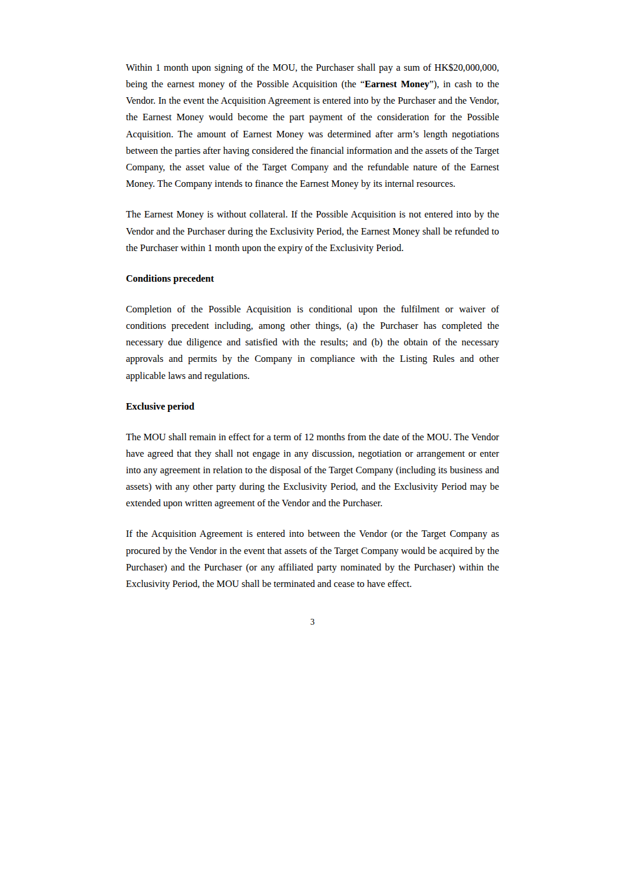Within 1 month upon signing of the MOU, the Purchaser shall pay a sum of HK$20,000,000, being the earnest money of the Possible Acquisition (the “Earnest Money”), in cash to the Vendor. In the event the Acquisition Agreement is entered into by the Purchaser and the Vendor, the Earnest Money would become the part payment of the consideration for the Possible Acquisition. The amount of Earnest Money was determined after arm’s length negotiations between the parties after having considered the financial information and the assets of the Target Company, the asset value of the Target Company and the refundable nature of the Earnest Money. The Company intends to finance the Earnest Money by its internal resources.
The Earnest Money is without collateral. If the Possible Acquisition is not entered into by the Vendor and the Purchaser during the Exclusivity Period, the Earnest Money shall be refunded to the Purchaser within 1 month upon the expiry of the Exclusivity Period.
Conditions precedent
Completion of the Possible Acquisition is conditional upon the fulfilment or waiver of conditions precedent including, among other things, (a) the Purchaser has completed the necessary due diligence and satisfied with the results; and (b) the obtain of the necessary approvals and permits by the Company in compliance with the Listing Rules and other applicable laws and regulations.
Exclusive period
The MOU shall remain in effect for a term of 12 months from the date of the MOU. The Vendor have agreed that they shall not engage in any discussion, negotiation or arrangement or enter into any agreement in relation to the disposal of the Target Company (including its business and assets) with any other party during the Exclusivity Period, and the Exclusivity Period may be extended upon written agreement of the Vendor and the Purchaser.
If the Acquisition Agreement is entered into between the Vendor (or the Target Company as procured by the Vendor in the event that assets of the Target Company would be acquired by the Purchaser) and the Purchaser (or any affiliated party nominated by the Purchaser) within the Exclusivity Period, the MOU shall be terminated and cease to have effect.
3